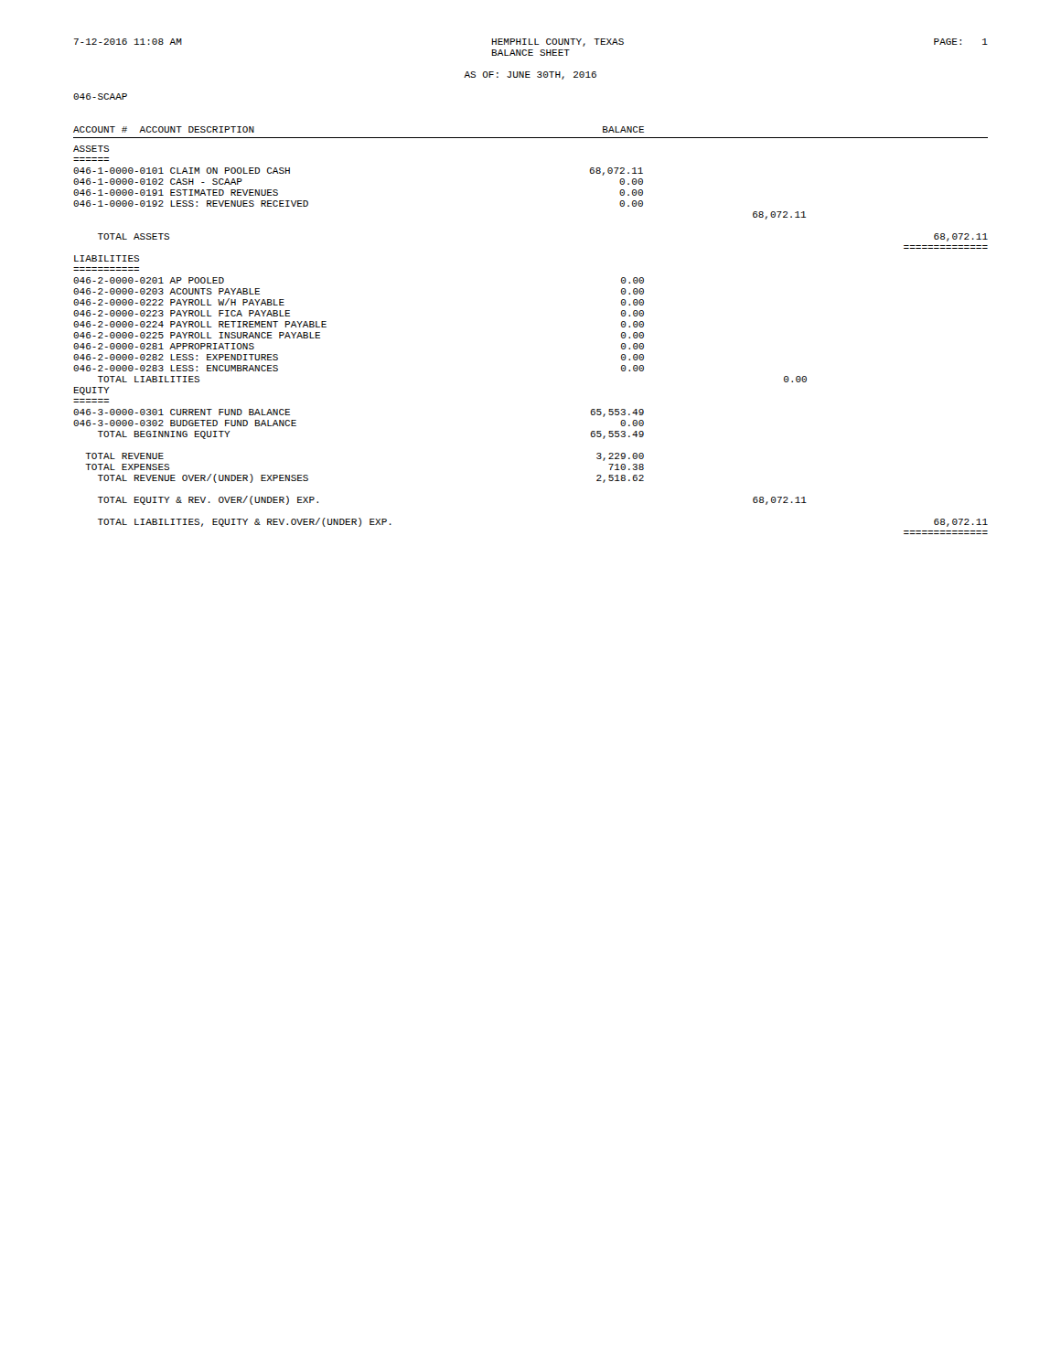7-12-2016 11:08 AM HEMPHILL COUNTY, TEXAS PAGE: 1
BALANCE SHEET
AS OF: JUNE 30TH, 2016
046-SCAAP
| ACCOUNT # ACCOUNT DESCRIPTION | BALANCE | | |
| ASSETS | | | |
| ====== | | | |
| 046-1-0000-0101 CLAIM ON POOLED CASH | 68,072.11 | | |
| 046-1-0000-0102 CASH - SCAAP | 0.00 | | |
| 046-1-0000-0191 ESTIMATED REVENUES | 0.00 | | |
| 046-1-0000-0192 LESS: REVENUES RECEIVED | 0.00 | | |
| | | 68,072.11 | |
| TOTAL ASSETS | | | 68,072.11 |
| | | | ============== |
| LIABILITIES | | | |
| =========== | | | |
| 046-2-0000-0201 AP POOLED | 0.00 | | |
| 046-2-0000-0203 ACOUNTS PAYABLE | 0.00 | | |
| 046-2-0000-0222 PAYROLL W/H PAYABLE | 0.00 | | |
| 046-2-0000-0223 PAYROLL FICA PAYABLE | 0.00 | | |
| 046-2-0000-0224 PAYROLL RETIREMENT PAYABLE | 0.00 | | |
| 046-2-0000-0225 PAYROLL INSURANCE PAYABLE | 0.00 | | |
| 046-2-0000-0281 APPROPRIATIONS | 0.00 | | |
| 046-2-0000-0282 LESS: EXPENDITURES | 0.00 | | |
| 046-2-0000-0283 LESS: ENCUMBRANCES | 0.00 | | |
| TOTAL LIABILITIES | | 0.00 | |
| EQUITY | | | |
| ====== | | | |
| 046-3-0000-0301 CURRENT FUND BALANCE | 65,553.49 | | |
| 046-3-0000-0302 BUDGETED FUND BALANCE | 0.00 | | |
| TOTAL BEGINNING EQUITY | 65,553.49 | | |
| TOTAL REVENUE | 3,229.00 | | |
| TOTAL EXPENSES | 710.38 | | |
| TOTAL REVENUE OVER/(UNDER) EXPENSES | 2,518.62 | | |
| TOTAL EQUITY & REV. OVER/(UNDER) EXP. | | 68,072.11 | |
| TOTAL LIABILITIES, EQUITY & REV.OVER/(UNDER) EXP. | | | 68,072.11 |
| | | | ============== |